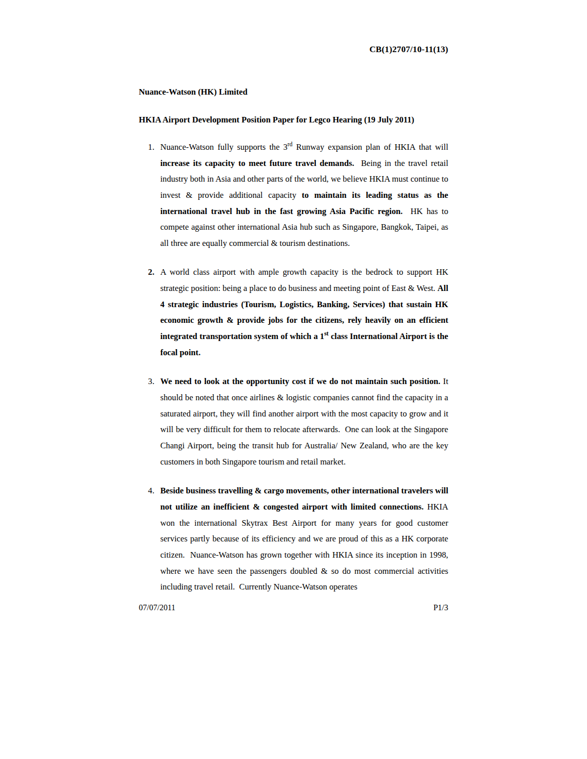CB(1)2707/10-11(13)
Nuance-Watson (HK) Limited
HKIA Airport Development Position Paper for Legco Hearing (19 July 2011)
Nuance-Watson fully supports the 3rd Runway expansion plan of HKIA that will increase its capacity to meet future travel demands. Being in the travel retail industry both in Asia and other parts of the world, we believe HKIA must continue to invest & provide additional capacity to maintain its leading status as the international travel hub in the fast growing Asia Pacific region. HK has to compete against other international Asia hub such as Singapore, Bangkok, Taipei, as all three are equally commercial & tourism destinations.
A world class airport with ample growth capacity is the bedrock to support HK strategic position: being a place to do business and meeting point of East & West. All 4 strategic industries (Tourism, Logistics, Banking, Services) that sustain HK economic growth & provide jobs for the citizens, rely heavily on an efficient integrated transportation system of which a 1st class International Airport is the focal point.
We need to look at the opportunity cost if we do not maintain such position. It should be noted that once airlines & logistic companies cannot find the capacity in a saturated airport, they will find another airport with the most capacity to grow and it will be very difficult for them to relocate afterwards. One can look at the Singapore Changi Airport, being the transit hub for Australia/ New Zealand, who are the key customers in both Singapore tourism and retail market.
Beside business travelling & cargo movements, other international travelers will not utilize an inefficient & congested airport with limited connections. HKIA won the international Skytrax Best Airport for many years for good customer services partly because of its efficiency and we are proud of this as a HK corporate citizen. Nuance-Watson has grown together with HKIA since its inception in 1998, where we have seen the passengers doubled & so do most commercial activities including travel retail. Currently Nuance-Watson operates
07/07/2011 P1/3